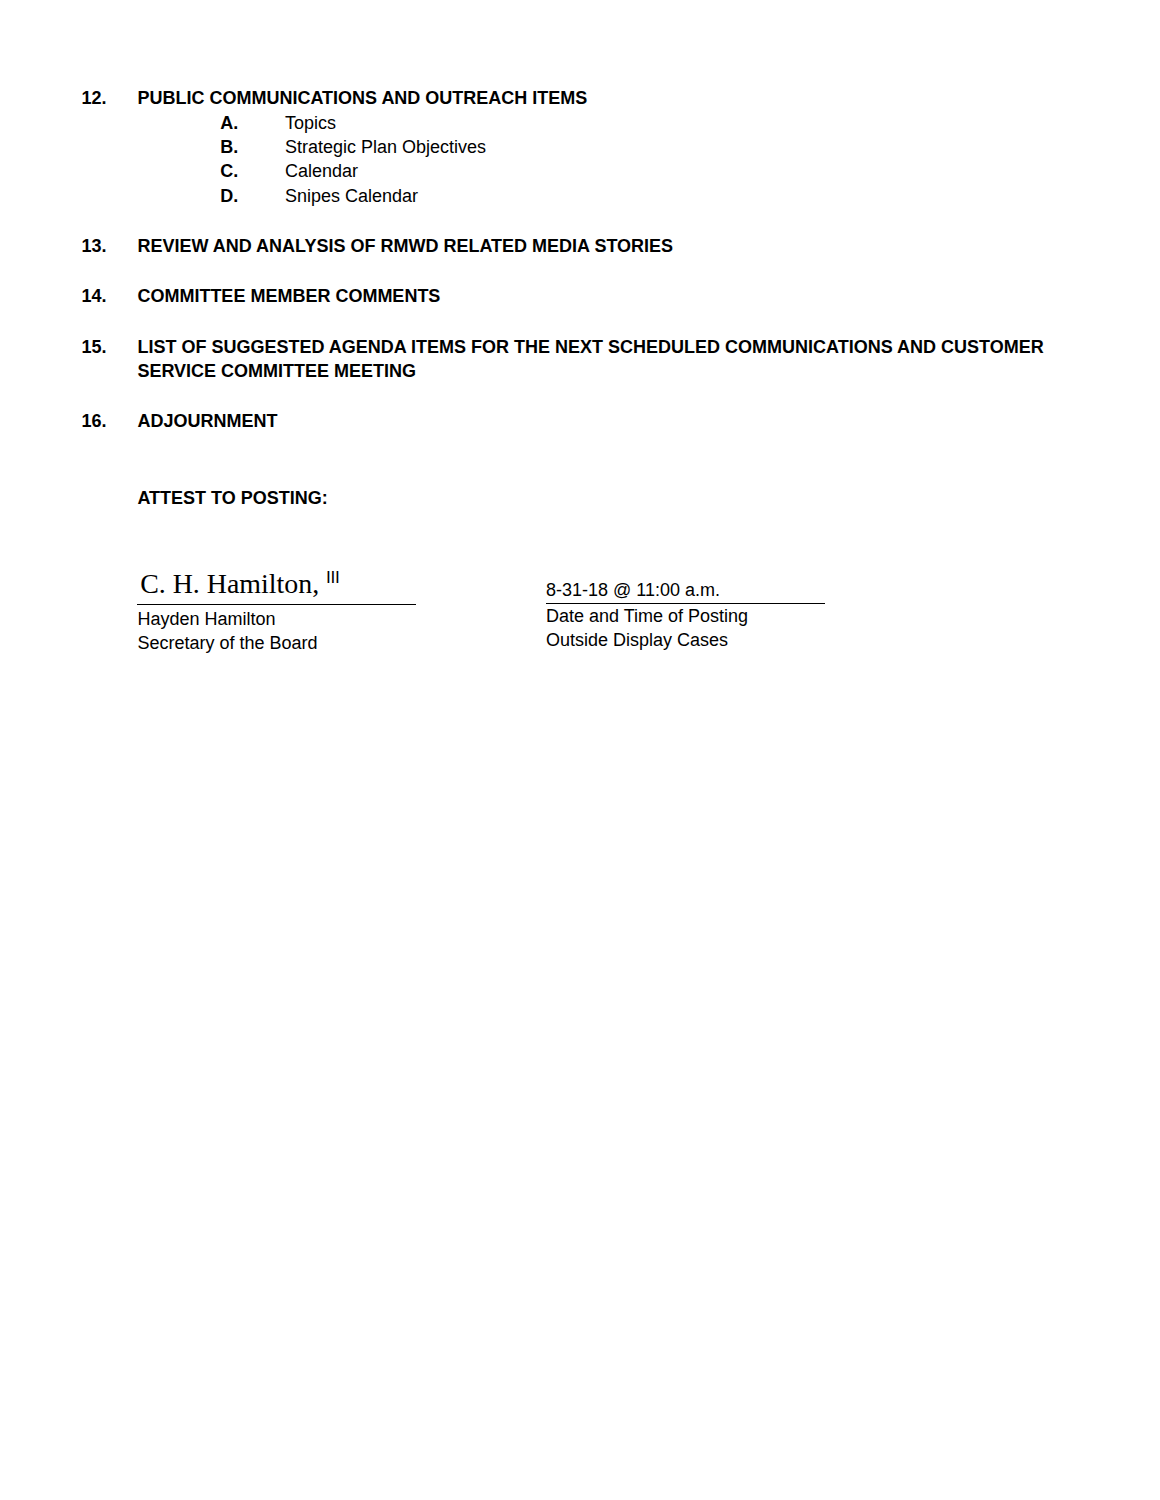12.
PUBLIC COMMUNICATIONS AND OUTREACH ITEMS
A. Topics
B. Strategic Plan Objectives
C. Calendar
D. Snipes Calendar
13.
REVIEW AND ANALYSIS OF RMWD RELATED MEDIA STORIES
14.
COMMITTEE MEMBER COMMENTS
15.
LIST OF SUGGESTED AGENDA ITEMS FOR THE NEXT SCHEDULED COMMUNICATIONS AND CUSTOMER SERVICE COMMITTEE MEETING
16.
ADJOURNMENT
ATTEST TO POSTING:
C. H. Hamilton, III
Hayden Hamilton
Secretary of the Board
8-31-18 @ 11:00 a.m.
Date and Time of Posting
Outside Display Cases